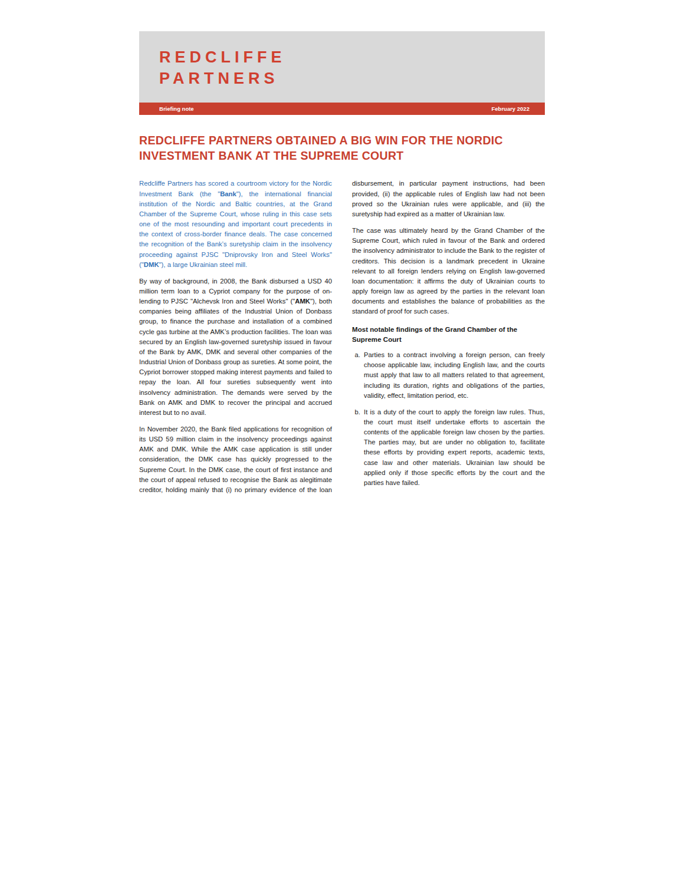REDCLIFFE
PARTNERS
Briefing note February 2022
REDCLIFFE PARTNERS OBTAINED A BIG WIN FOR THE NORDIC INVESTMENT BANK AT THE SUPREME COURT
Redcliffe Partners has scored a courtroom victory for the Nordic Investment Bank (the "Bank"), the international financial institution of the Nordic and Baltic countries, at the Grand Chamber of the Supreme Court, whose ruling in this case sets one of the most resounding and important court precedents in the context of cross-border finance deals. The case concerned the recognition of the Bank’s suretyship claim in the insolvency proceeding against PJSC "Dniprovsky Iron and Steel Works" ("DMK"), a large Ukrainian steel mill.
By way of background, in 2008, the Bank disbursed a USD 40 million term loan to a Cypriot company for the purpose of on-lending to PJSC "Alchevsk Iron and Steel Works" ("AMK"), both companies being affiliates of the Industrial Union of Donbass group, to finance the purchase and installation of a combined cycle gas turbine at the AMK’s production facilities. The loan was secured by an English law-governed suretyship issued in favour of the Bank by AMK, DMK and several other companies of the Industrial Union of Donbass group as sureties. At some point, the Cypriot borrower stopped making interest payments and failed to repay the loan. All four sureties subsequently went into insolvency administration. The demands were served by the Bank on AMK and DMK to recover the principal and accrued interest but to no avail.
In November 2020, the Bank filed applications for recognition of its USD 59 million claim in the insolvency proceedings against AMK and DMK. While the AMK case application is still under consideration, the DMK case has quickly progressed to the Supreme Court. In the DMK case, the court of first instance and the court of appeal refused to recognise the Bank as alegitimate creditor, holding mainly that (i) no primary evidence of the loan disbursement, in particular payment instructions, had been provided, (ii) the applicable rules of English law had not been proved so the Ukrainian rules were applicable, and (iii) the suretyship had expired as a matter of Ukrainian law.
The case was ultimately heard by the Grand Chamber of the Supreme Court, which ruled in favour of the Bank and ordered the insolvency administrator to include the Bank to the register of creditors. This decision is a landmark precedent in Ukraine relevant to all foreign lenders relying on English law-governed loan documentation: it affirms the duty of Ukrainian courts to apply foreign law as agreed by the parties in the relevant loan documents and establishes the balance of probabilities as the standard of proof for such cases.
Most notable findings of the Grand Chamber of the Supreme Court
Parties to a contract involving a foreign person, can freely choose applicable law, including English law, and the courts must apply that law to all matters related to that agreement, including its duration, rights and obligations of the parties, validity, effect, limitation period, etc.
It is a duty of the court to apply the foreign law rules. Thus, the court must itself undertake efforts to ascertain the contents of the applicable foreign law chosen by the parties. The parties may, but are under no obligation to, facilitate these efforts by providing expert reports, academic texts, case law and other materials. Ukrainian law should be applied only if those specific efforts by the court and the parties have failed.